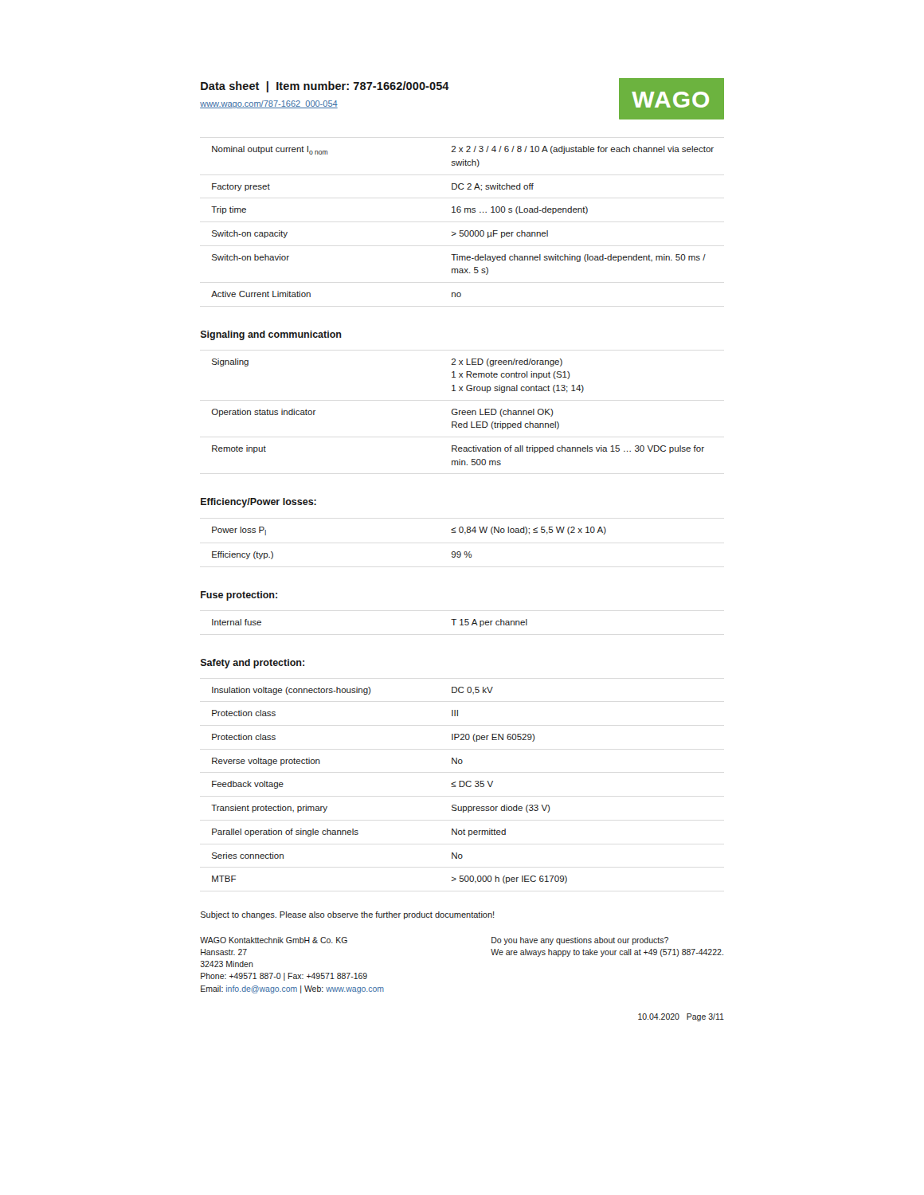Data sheet | Item number: 787-1662/000-054
www.wago.com/787-1662_000-054
WAGO
| Nominal output current I o nom | 2 x 2 / 3 / 4 / 6 / 8 / 10 A (adjustable for each channel via selector switch) |
| Factory preset | DC 2 A; switched off |
| Trip time | 16 ms … 100 s (Load-dependent) |
| Switch-on capacity | > 50000 µF per channel |
| Switch-on behavior | Time-delayed channel switching (load-dependent, min. 50 ms / max. 5 s) |
| Active Current Limitation | no |
Signaling and communication
| Signaling | 2 x LED (green/red/orange) 1 x Remote control input (S1) 1 x Group signal contact (13; 14) |
| Operation status indicator | Green LED (channel OK) Red LED (tripped channel) |
| Remote input | Reactivation of all tripped channels via 15 … 30 VDC pulse for min. 500 ms |
Efficiency/Power losses:
| Power loss P l | ≤ 0,84 W (No load); ≤ 5,5 W (2 x 10 A) |
| Efficiency (typ.) | 99 % |
Fuse protection:
| Internal fuse | T 15 A per channel |
Safety and protection:
| Insulation voltage (connectors-housing) | DC 0,5 kV |
| Protection class | III |
| Protection class | IP20 (per EN 60529) |
| Reverse voltage protection | No |
| Feedback voltage | ≤ DC 35 V |
| Transient protection, primary | Suppressor diode (33 V) |
| Parallel operation of single channels | Not permitted |
| Series connection | No |
| MTBF | > 500,000 h (per IEC 61709) |
Subject to changes. Please also observe the further product documentation!
WAGO Kontakttechnik GmbH & Co. KG
Hansastr. 27
32423 Minden
Phone: +49571 887-0 | Fax: +49571 887-169
Email: info.de@wago.com | Web: www.wago.com
Do you have any questions about our products?
We are always happy to take your call at +49 (571) 887-44222.
10.04.2020 Page 3/11